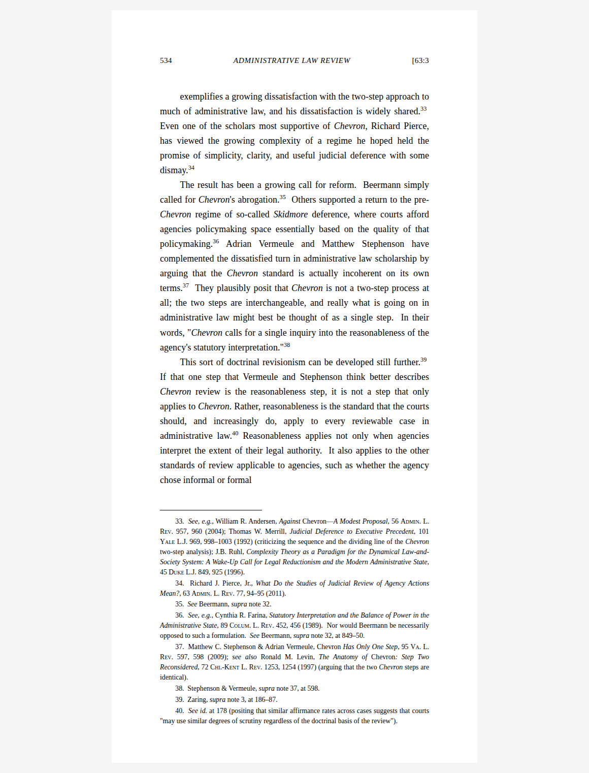534 Administrative Law Review [63:3
exemplifies a growing dissatisfaction with the two-step approach to much of administrative law, and his dissatisfaction is widely shared.33 Even one of the scholars most supportive of Chevron, Richard Pierce, has viewed the growing complexity of a regime he hoped held the promise of simplicity, clarity, and useful judicial deference with some dismay.34
The result has been a growing call for reform. Beermann simply called for Chevron's abrogation.35 Others supported a return to the pre-Chevron regime of so-called Skidmore deference, where courts afford agencies policymaking space essentially based on the quality of that policymaking.36 Adrian Vermeule and Matthew Stephenson have complemented the dissatisfied turn in administrative law scholarship by arguing that the Chevron standard is actually incoherent on its own terms.37 They plausibly posit that Chevron is not a two-step process at all; the two steps are interchangeable, and really what is going on in administrative law might best be thought of as a single step. In their words, "Chevron calls for a single inquiry into the reasonableness of the agency's statutory interpretation."38
This sort of doctrinal revisionism can be developed still further.39 If that one step that Vermeule and Stephenson think better describes Chevron review is the reasonableness step, it is not a step that only applies to Chevron. Rather, reasonableness is the standard that the courts should, and increasingly do, apply to every reviewable case in administrative law.40 Reasonableness applies not only when agencies interpret the extent of their legal authority. It also applies to the other standards of review applicable to agencies, such as whether the agency chose informal or formal
33. See, e.g., William R. Andersen, Against Chevron—A Modest Proposal, 56 Admin. L. Rev. 957, 960 (2004); Thomas W. Merrill, Judicial Deference to Executive Precedent, 101 Yale L.J. 969, 998–1003 (1992) (criticizing the sequence and the dividing line of the Chevron two-step analysis); J.B. Ruhl, Complexity Theory as a Paradigm for the Dynamical Law-and-Society System: A Wake-Up Call for Legal Reductionism and the Modern Administrative State, 45 Duke L.J. 849, 925 (1996).
34. Richard J. Pierce, Jr., What Do the Studies of Judicial Review of Agency Actions Mean?, 63 Admin. L. Rev. 77, 94–95 (2011).
35. See Beermann, supra note 32.
36. See, e.g., Cynthia R. Farina, Statutory Interpretation and the Balance of Power in the Administrative State, 89 Colum. L. Rev. 452, 456 (1989). Nor would Beermann be necessarily opposed to such a formulation. See Beermann, supra note 32, at 849–50.
37. Matthew C. Stephenson & Adrian Vermeule, Chevron Has Only One Step, 95 Va. L. Rev. 597, 598 (2009); see also Ronald M. Levin, The Anatomy of Chevron: Step Two Reconsidered, 72 Chi.-Kent L. Rev. 1253, 1254 (1997) (arguing that the two Chevron steps are identical).
38. Stephenson & Vermeule, supra note 37, at 598.
39. Zaring, supra note 3, at 186–87.
40. See id. at 178 (positing that similar affirmance rates across cases suggests that courts "may use similar degrees of scrutiny regardless of the doctrinal basis of the review").